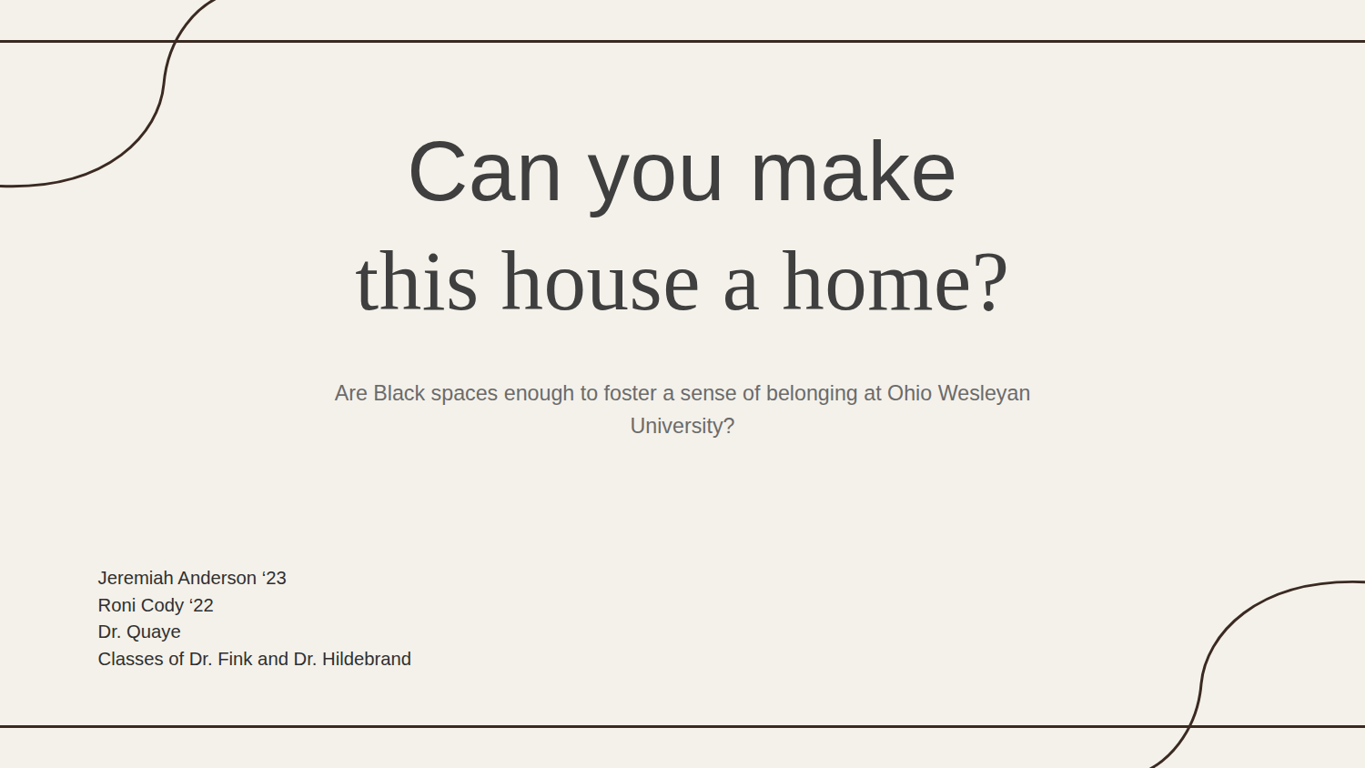Can you make this house a home?
Are Black spaces enough to foster a sense of belonging at Ohio Wesleyan University?
Jeremiah Anderson ‘23
Roni Cody ‘22
Dr. Quaye
Classes of Dr. Fink and Dr. Hildebrand